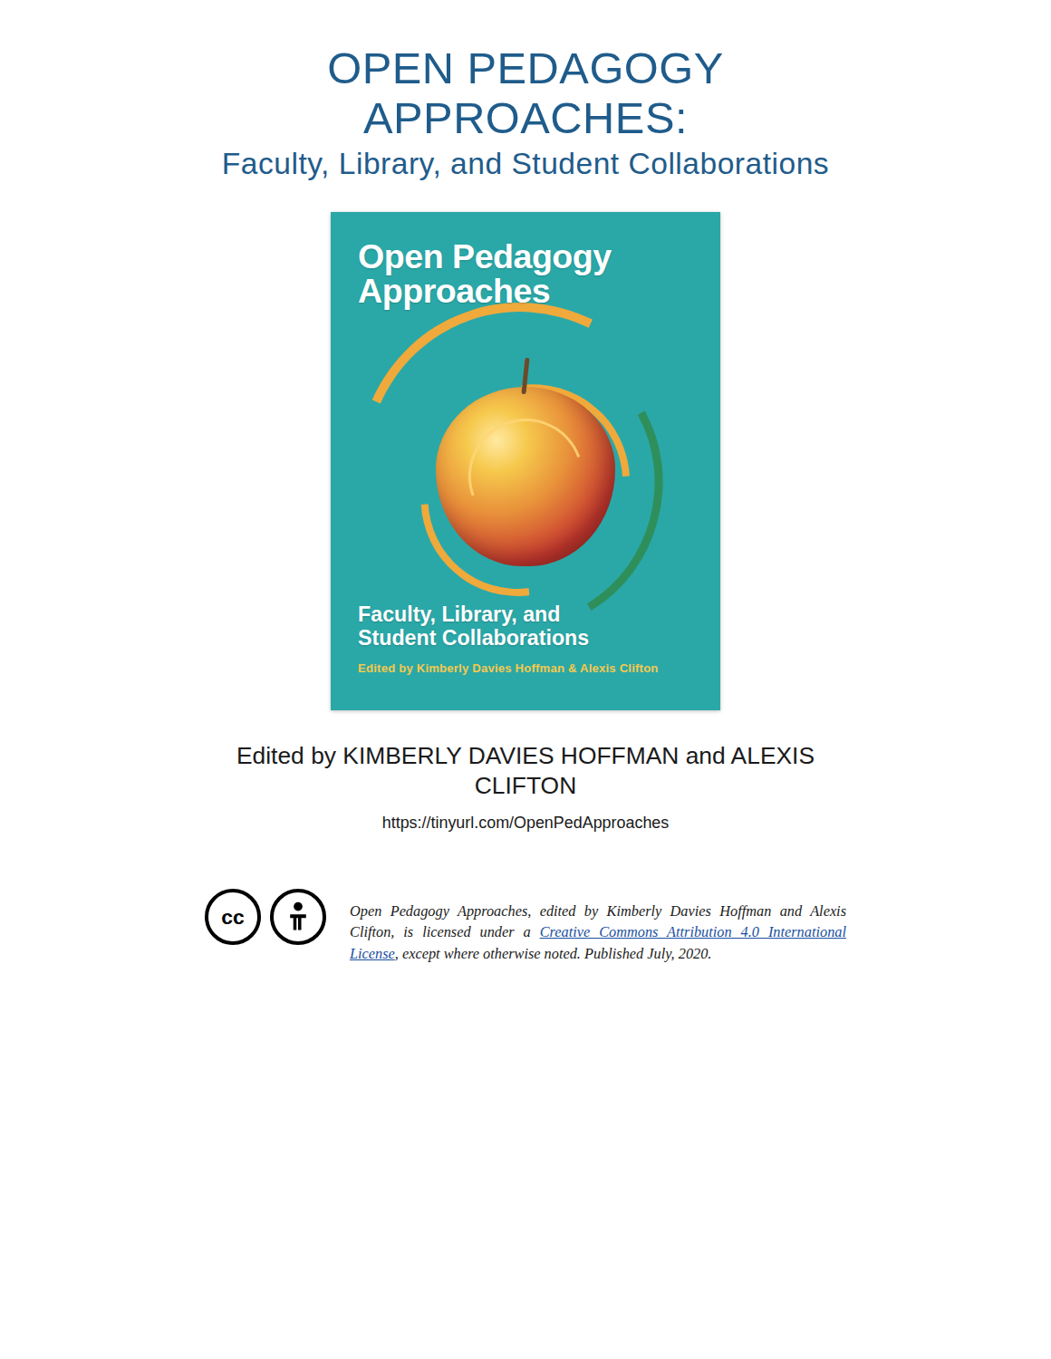Open Pedagogy Approaches: Faculty, Library, and Student Collaborations
Open Pedagogy
Approaches
Faculty, Library, and
Student Collaborations
Edited by Kimberly Davies Hoffman & Alexis Clifton
Edited by KIMBERLY DAVIES HOFFMAN and ALEXIS CLIFTON
https://tinyurl.com/OpenPedApproaches
cc
Open Pedagogy Approaches, edited by Kimberly Davies Hoffman and Alexis Clifton, is licensed under a Creative Commons Attribution 4.0 International License, except where otherwise noted. Published July, 2020.